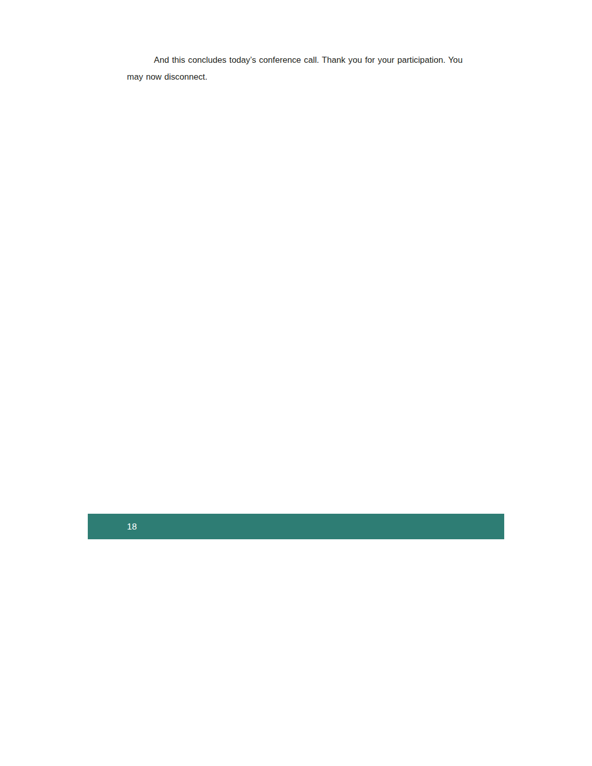And this concludes today’s conference call. Thank you for your participation. You may now disconnect.
18